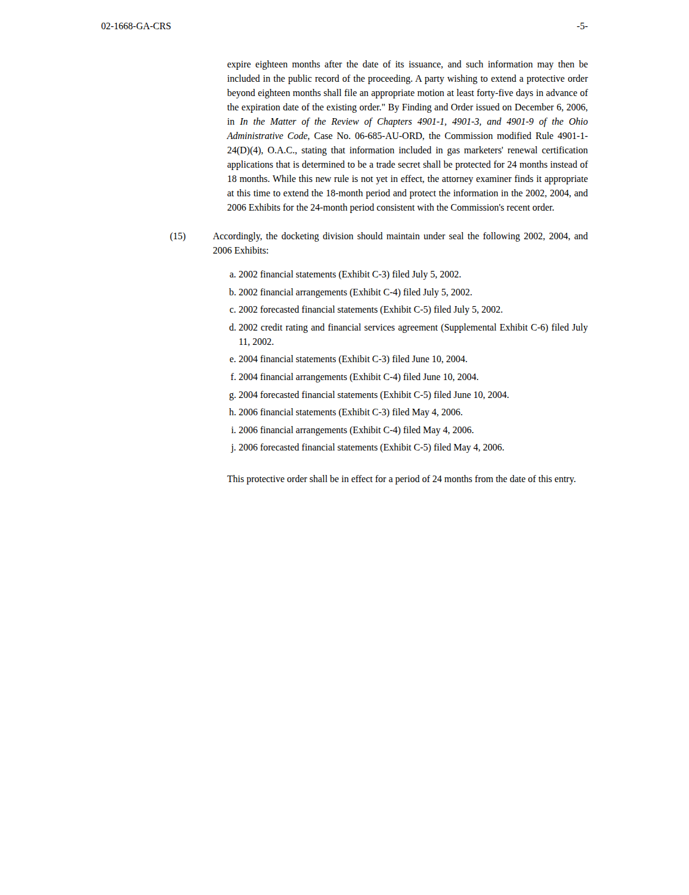02-1668-GA-CRS -5-
expire eighteen months after the date of its issuance, and such information may then be included in the public record of the proceeding. A party wishing to extend a protective order beyond eighteen months shall file an appropriate motion at least forty-five days in advance of the expiration date of the existing order." By Finding and Order issued on December 6, 2006, in In the Matter of the Review of Chapters 4901-1, 4901-3, and 4901-9 of the Ohio Administrative Code, Case No. 06-685-AU-ORD, the Commission modified Rule 4901-1-24(D)(4), O.A.C., stating that information included in gas marketers' renewal certification applications that is determined to be a trade secret shall be protected for 24 months instead of 18 months. While this new rule is not yet in effect, the attorney examiner finds it appropriate at this time to extend the 18-month period and protect the information in the 2002, 2004, and 2006 Exhibits for the 24-month period consistent with the Commission's recent order.
(15) Accordingly, the docketing division should maintain under seal the following 2002, 2004, and 2006 Exhibits:
2002 financial statements (Exhibit C-3) filed July 5, 2002.
2002 financial arrangements (Exhibit C-4) filed July 5, 2002.
2002 forecasted financial statements (Exhibit C-5) filed July 5, 2002.
2002 credit rating and financial services agreement (Supplemental Exhibit C-6) filed July 11, 2002.
2004 financial statements (Exhibit C-3) filed June 10, 2004.
2004 financial arrangements (Exhibit C-4) filed June 10, 2004.
2004 forecasted financial statements (Exhibit C-5) filed June 10, 2004.
2006 financial statements (Exhibit C-3) filed May 4, 2006.
2006 financial arrangements (Exhibit C-4) filed May 4, 2006.
2006 forecasted financial statements (Exhibit C-5) filed May 4, 2006.
This protective order shall be in effect for a period of 24 months from the date of this entry.